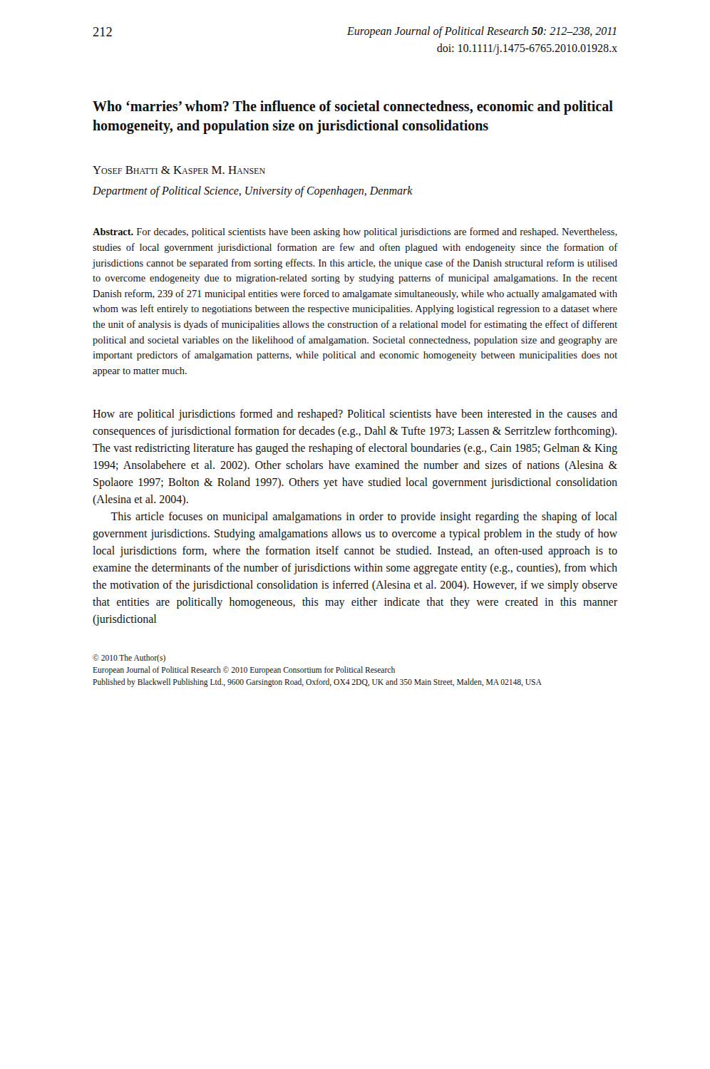212
European Journal of Political Research 50: 212–238, 2011
doi: 10.1111/j.1475-6765.2010.01928.x
Who ‘marries’ whom? The influence of societal connectedness, economic and political homogeneity, and population size on jurisdictional consolidations
Yosef Bhatti & Kasper M. Hansen
Department of Political Science, University of Copenhagen, Denmark
Abstract. For decades, political scientists have been asking how political jurisdictions are formed and reshaped. Nevertheless, studies of local government jurisdictional formation are few and often plagued with endogeneity since the formation of jurisdictions cannot be separated from sorting effects. In this article, the unique case of the Danish structural reform is utilised to overcome endogeneity due to migration-related sorting by studying patterns of municipal amalgamations. In the recent Danish reform, 239 of 271 municipal entities were forced to amalgamate simultaneously, while who actually amalgamated with whom was left entirely to negotiations between the respective municipalities. Applying logistical regression to a dataset where the unit of analysis is dyads of municipalities allows the construction of a relational model for estimating the effect of different political and societal variables on the likelihood of amalgamation. Societal connectedness, population size and geography are important predictors of amalgamation patterns, while political and economic homogeneity between municipalities does not appear to matter much.
How are political jurisdictions formed and reshaped? Political scientists have been interested in the causes and consequences of jurisdictional formation for decades (e.g., Dahl & Tufte 1973; Lassen & Serritzlew forthcoming). The vast redistricting literature has gauged the reshaping of electoral boundaries (e.g., Cain 1985; Gelman & King 1994; Ansolabehere et al. 2002). Other scholars have examined the number and sizes of nations (Alesina & Spolaore 1997; Bolton & Roland 1997). Others yet have studied local government jurisdictional consolidation (Alesina et al. 2004).
This article focuses on municipal amalgamations in order to provide insight regarding the shaping of local government jurisdictions. Studying amalgamations allows us to overcome a typical problem in the study of how local jurisdictions form, where the formation itself cannot be studied. Instead, an often-used approach is to examine the determinants of the number of jurisdictions within some aggregate entity (e.g., counties), from which the motivation of the jurisdictional consolidation is inferred (Alesina et al. 2004). However, if we simply observe that entities are politically homogeneous, this may either indicate that they were created in this manner (jurisdictional
© 2010 The Author(s)
European Journal of Political Research © 2010 European Consortium for Political Research
Published by Blackwell Publishing Ltd., 9600 Garsington Road, Oxford, OX4 2DQ, UK and 350 Main Street, Malden, MA 02148, USA